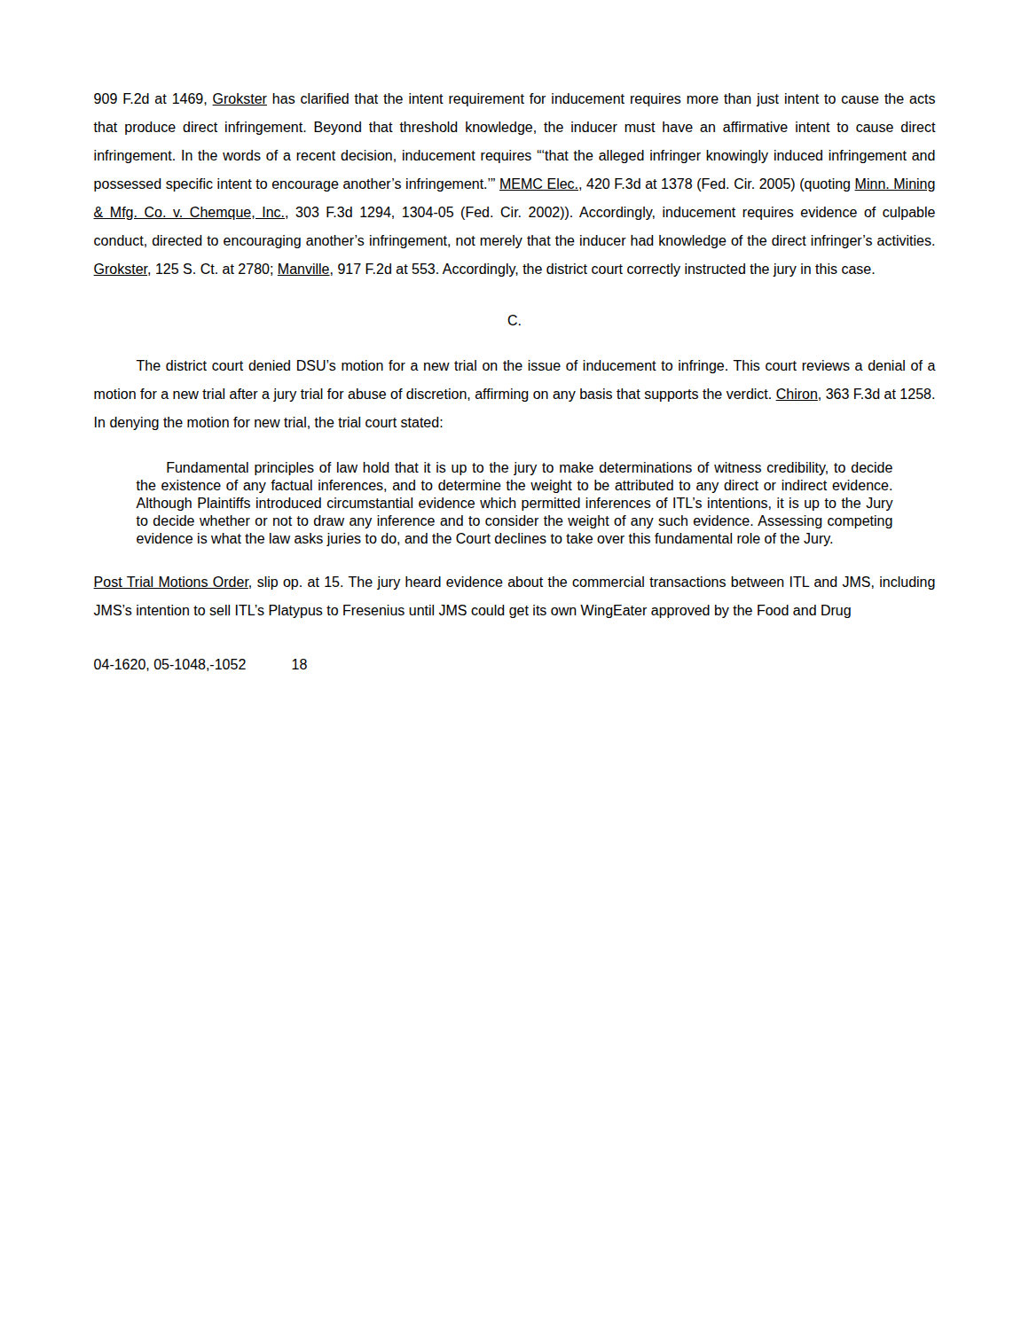909 F.2d at 1469, Grokster has clarified that the intent requirement for inducement requires more than just intent to cause the acts that produce direct infringement. Beyond that threshold knowledge, the inducer must have an affirmative intent to cause direct infringement. In the words of a recent decision, inducement requires “‘that the alleged infringer knowingly induced infringement and possessed specific intent to encourage another’s infringement.’” MEMC Elec., 420 F.3d at 1378 (Fed. Cir. 2005) (quoting Minn. Mining & Mfg. Co. v. Chemque, Inc., 303 F.3d 1294, 1304-05 (Fed. Cir. 2002)). Accordingly, inducement requires evidence of culpable conduct, directed to encouraging another’s infringement, not merely that the inducer had knowledge of the direct infringer’s activities. Grokster, 125 S. Ct. at 2780; Manville, 917 F.2d at 553. Accordingly, the district court correctly instructed the jury in this case.
C.
The district court denied DSU’s motion for a new trial on the issue of inducement to infringe. This court reviews a denial of a motion for a new trial after a jury trial for abuse of discretion, affirming on any basis that supports the verdict. Chiron, 363 F.3d at 1258. In denying the motion for new trial, the trial court stated:
Fundamental principles of law hold that it is up to the jury to make determinations of witness credibility, to decide the existence of any factual inferences, and to determine the weight to be attributed to any direct or indirect evidence. Although Plaintiffs introduced circumstantial evidence which permitted inferences of ITL’s intentions, it is up to the Jury to decide whether or not to draw any inference and to consider the weight of any such evidence. Assessing competing evidence is what the law asks juries to do, and the Court declines to take over this fundamental role of the Jury.
Post Trial Motions Order, slip op. at 15. The jury heard evidence about the commercial transactions between ITL and JMS, including JMS’s intention to sell ITL’s Platypus to Fresenius until JMS could get its own WingEater approved by the Food and Drug
04-1620, 05-1048,-1052 18